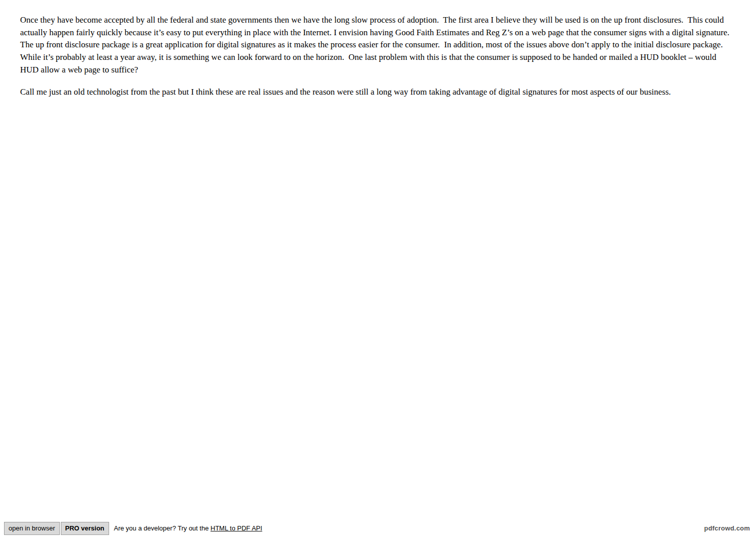Once they have become accepted by all the federal and state governments then we have the long slow process of adoption. The first area I believe they will be used is on the up front disclosures. This could actually happen fairly quickly because it’s easy to put everything in place with the Internet. I envision having Good Faith Estimates and Reg Z’s on a web page that the consumer signs with a digital signature. The up front disclosure package is a great application for digital signatures as it makes the process easier for the consumer. In addition, most of the issues above don’t apply to the initial disclosure package. While it’s probably at least a year away, it is something we can look forward to on the horizon. One last problem with this is that the consumer is supposed to be handed or mailed a HUD booklet – would HUD allow a web page to suffice?
Call me just an old technologist from the past but I think these are real issues and the reason were still a long way from taking advantage of digital signatures for most aspects of our business.
open in browser PRO version Are you a developer? Try out the HTML to PDF API
pdfcrowd.com